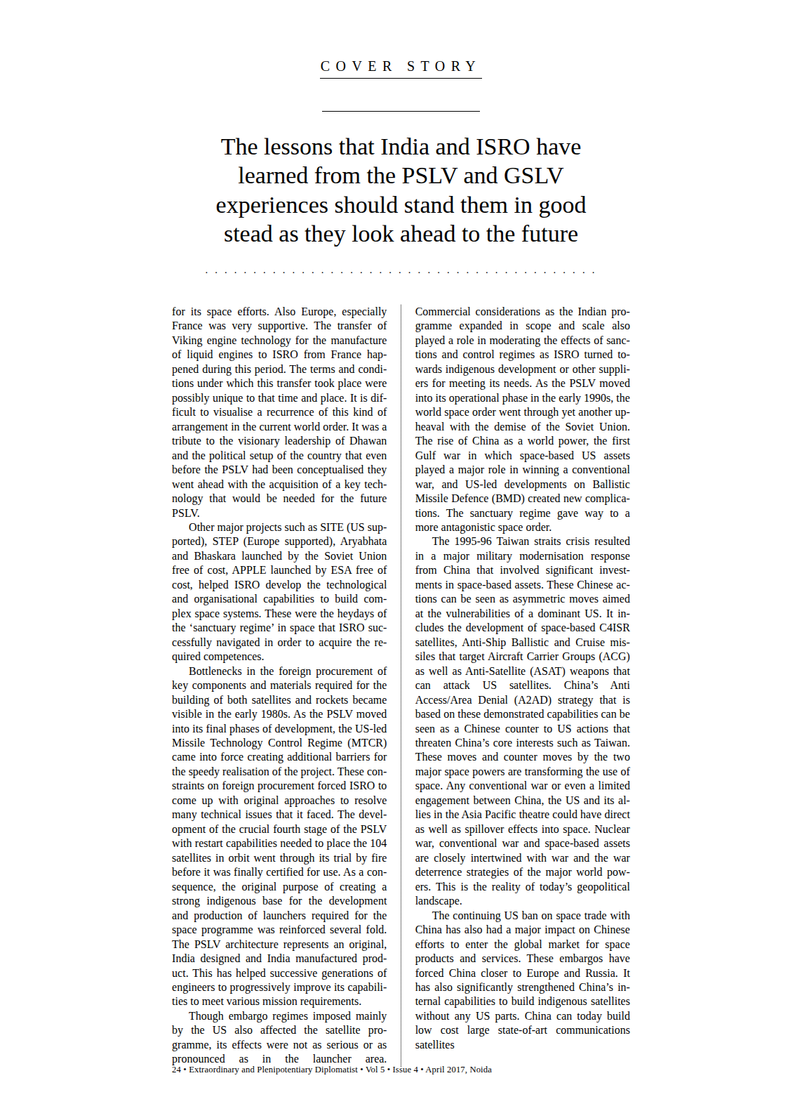Cover Story
The lessons that India and ISRO have learned from the PSLV and GSLV experiences should stand them in good stead as they look ahead to the future
. . . . . . . . . . . . . . . . . . . . . . . . . . . . . . . . . . . . . . . . .
for its space efforts. Also Europe, especially France was very supportive. The transfer of Viking engine technology for the manufacture of liquid engines to ISRO from France happened during this period. The terms and conditions under which this transfer took place were possibly unique to that time and place. It is difficult to visualise a recurrence of this kind of arrangement in the current world order. It was a tribute to the visionary leadership of Dhawan and the political setup of the country that even before the PSLV had been conceptualised they went ahead with the acquisition of a key technology that would be needed for the future PSLV.
Other major projects such as SITE (US supported), STEP (Europe supported), Aryabhata and Bhaskara launched by the Soviet Union free of cost, APPLE launched by ESA free of cost, helped ISRO develop the technological and organisational capabilities to build complex space systems. These were the heydays of the ‘sanctuary regime’ in space that ISRO successfully navigated in order to acquire the required competences.
Bottlenecks in the foreign procurement of key components and materials required for the building of both satellites and rockets became visible in the early 1980s. As the PSLV moved into its final phases of development, the US-led Missile Technology Control Regime (MTCR) came into force creating additional barriers for the speedy realisation of the project. These constraints on foreign procurement forced ISRO to come up with original approaches to resolve many technical issues that it faced. The development of the crucial fourth stage of the PSLV with restart capabilities needed to place the 104 satellites in orbit went through its trial by fire before it was finally certified for use. As a consequence, the original purpose of creating a strong indigenous base for the development and production of launchers required for the space programme was reinforced several fold. The PSLV architecture represents an original, India designed and India manufactured product. This has helped successive generations of engineers to progressively improve its capabilities to meet various mission requirements.
Though embargo regimes imposed mainly by the US also affected the satellite programme, its effects were not as serious or as pronounced as in the launcher area. Commercial considerations as the Indian programme expanded in scope and scale also played a role in moderating the effects of sanctions and control regimes as ISRO turned towards indigenous development or other suppliers for meeting its needs. As the PSLV moved into its operational phase in the early 1990s, the world space order went through yet another upheaval with the demise of the Soviet Union. The rise of China as a world power, the first Gulf war in which space-based US assets played a major role in winning a conventional war, and US-led developments on Ballistic Missile Defence (BMD) created new complications. The sanctuary regime gave way to a more antagonistic space order.
The 1995-96 Taiwan straits crisis resulted in a major military modernisation response from China that involved significant investments in space-based assets. These Chinese actions can be seen as asymmetric moves aimed at the vulnerabilities of a dominant US. It includes the development of space-based C4ISR satellites, Anti-Ship Ballistic and Cruise missiles that target Aircraft Carrier Groups (ACG) as well as Anti-Satellite (ASAT) weapons that can attack US satellites. China’s Anti Access/Area Denial (A2AD) strategy that is based on these demonstrated capabilities can be seen as a Chinese counter to US actions that threaten China’s core interests such as Taiwan. These moves and counter moves by the two major space powers are transforming the use of space. Any conventional war or even a limited engagement between China, the US and its allies in the Asia Pacific theatre could have direct as well as spillover effects into space. Nuclear war, conventional war and space-based assets are closely intertwined with war and the war deterrence strategies of the major world powers. This is the reality of today’s geopolitical landscape.
The continuing US ban on space trade with China has also had a major impact on Chinese efforts to enter the global market for space products and services. These embargos have forced China closer to Europe and Russia. It has also significantly strengthened China’s internal capabilities to build indigenous satellites without any US parts. China can today build low cost large state-of-art communications satellites
24 • Extraordinary and Plenipotentiary Diplomatist • Vol 5 • Issue 4 • April 2017, Noida